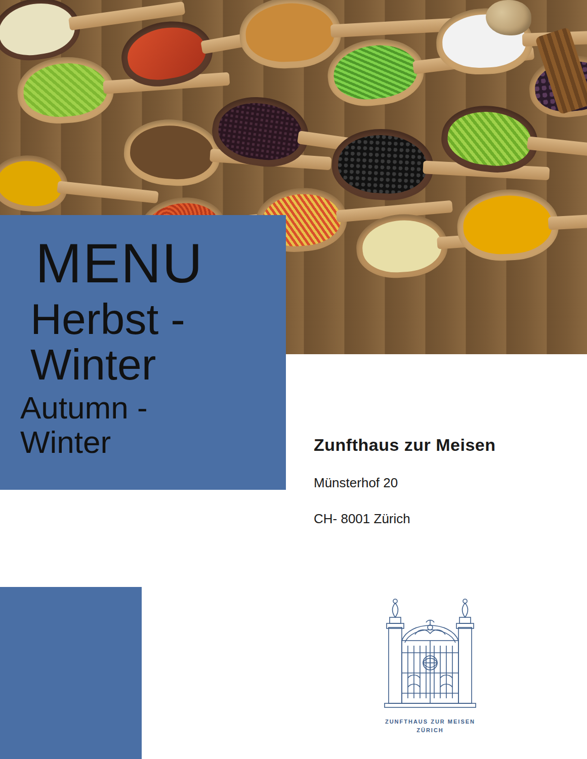MENU
Herbst -
Winter
Autumn -
Winter
Zunfthaus zur Meisen
Münsterhof 20
CH- 8001 Zürich
ZUNFTHAUS ZUR MEISEN
ZÜRICH